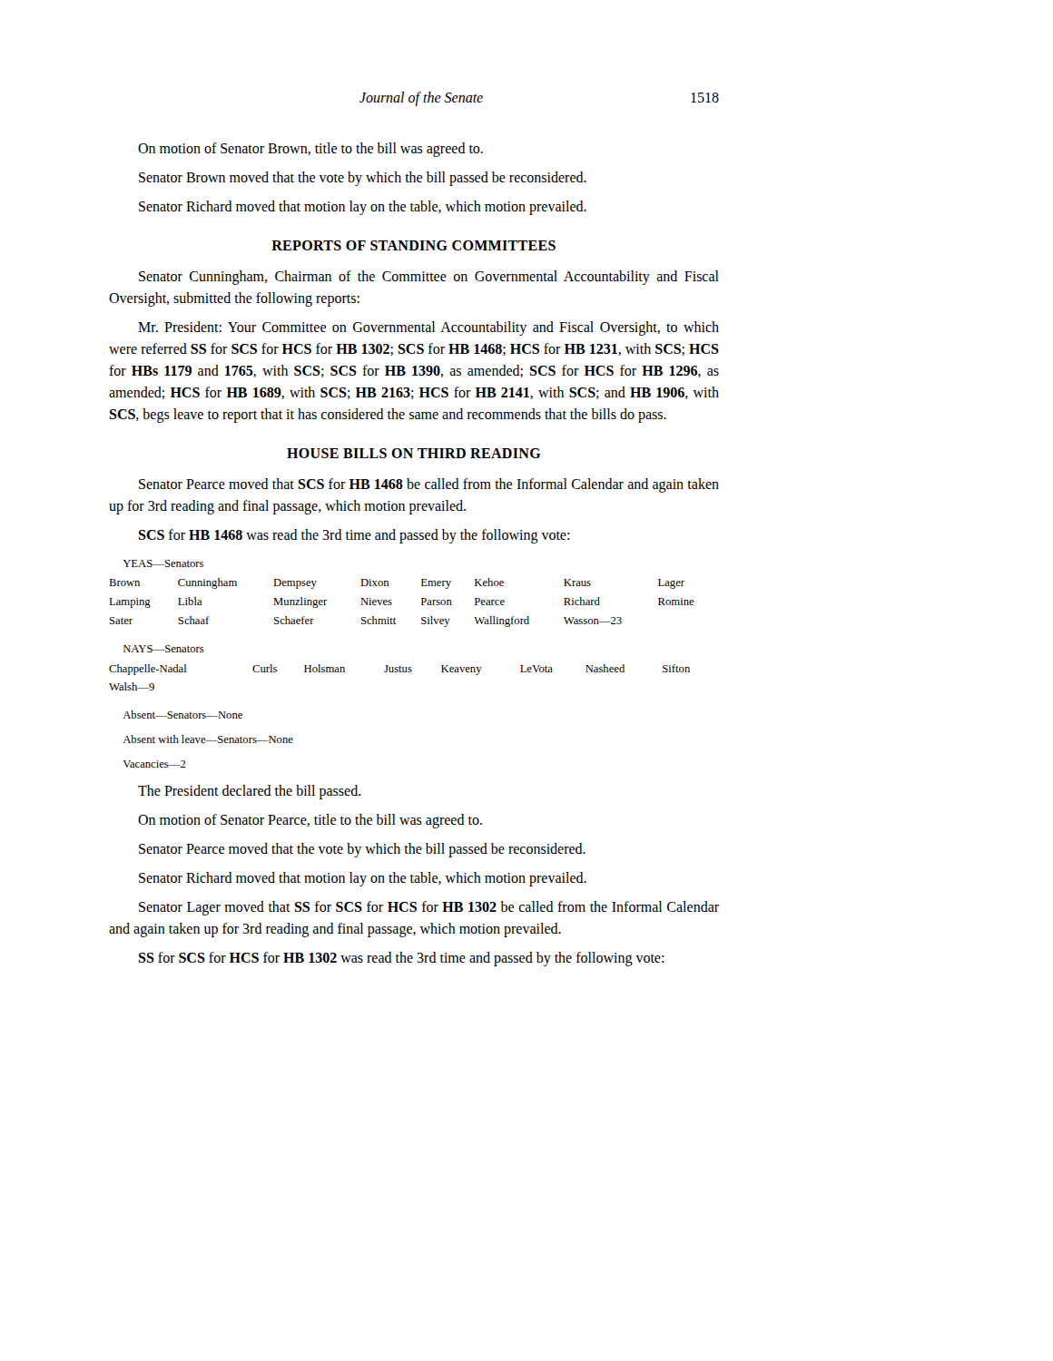Journal of the Senate 1518
On motion of Senator Brown, title to the bill was agreed to.
Senator Brown moved that the vote by which the bill passed be reconsidered.
Senator Richard moved that motion lay on the table, which motion prevailed.
Reports of Standing Committees
Senator Cunningham, Chairman of the Committee on Governmental Accountability and Fiscal Oversight, submitted the following reports:
Mr. President: Your Committee on Governmental Accountability and Fiscal Oversight, to which were referred SS for SCS for HCS for HB 1302; SCS for HB 1468; HCS for HB 1231, with SCS; HCS for HBs 1179 and 1765, with SCS; SCS for HB 1390, as amended; SCS for HCS for HB 1296, as amended; HCS for HB 1689, with SCS; HB 2163; HCS for HB 2141, with SCS; and HB 1906, with SCS, begs leave to report that it has considered the same and recommends that the bills do pass.
House Bills on Third Reading
Senator Pearce moved that SCS for HB 1468 be called from the Informal Calendar and again taken up for 3rd reading and final passage, which motion prevailed.
SCS for HB 1468 was read the 3rd time and passed by the following vote:
YEAS—Senators
| Brown | Cunningham | Dempsey | Dixon | Emery | Kehoe | Kraus | Lager |
| Lamping | Libla | Munzlinger | Nieves | Parson | Pearce | Richard | Romine |
| Sater | Schaaf | Schaefer | Schmitt | Silvey | Wallingford | Wasson—23 | |
NAYS—Senators
| Chappelle-Nadal | Curls | Holsman | Justus | Keaveny | LeVota | Nasheed | Sifton |
| Walsh—9 | | | | | | | |
Absent—Senators—None
Absent with leave—Senators—None
Vacancies—2
The President declared the bill passed.
On motion of Senator Pearce, title to the bill was agreed to.
Senator Pearce moved that the vote by which the bill passed be reconsidered.
Senator Richard moved that motion lay on the table, which motion prevailed.
Senator Lager moved that SS for SCS for HCS for HB 1302 be called from the Informal Calendar and again taken up for 3rd reading and final passage, which motion prevailed.
SS for SCS for HCS for HB 1302 was read the 3rd time and passed by the following vote: